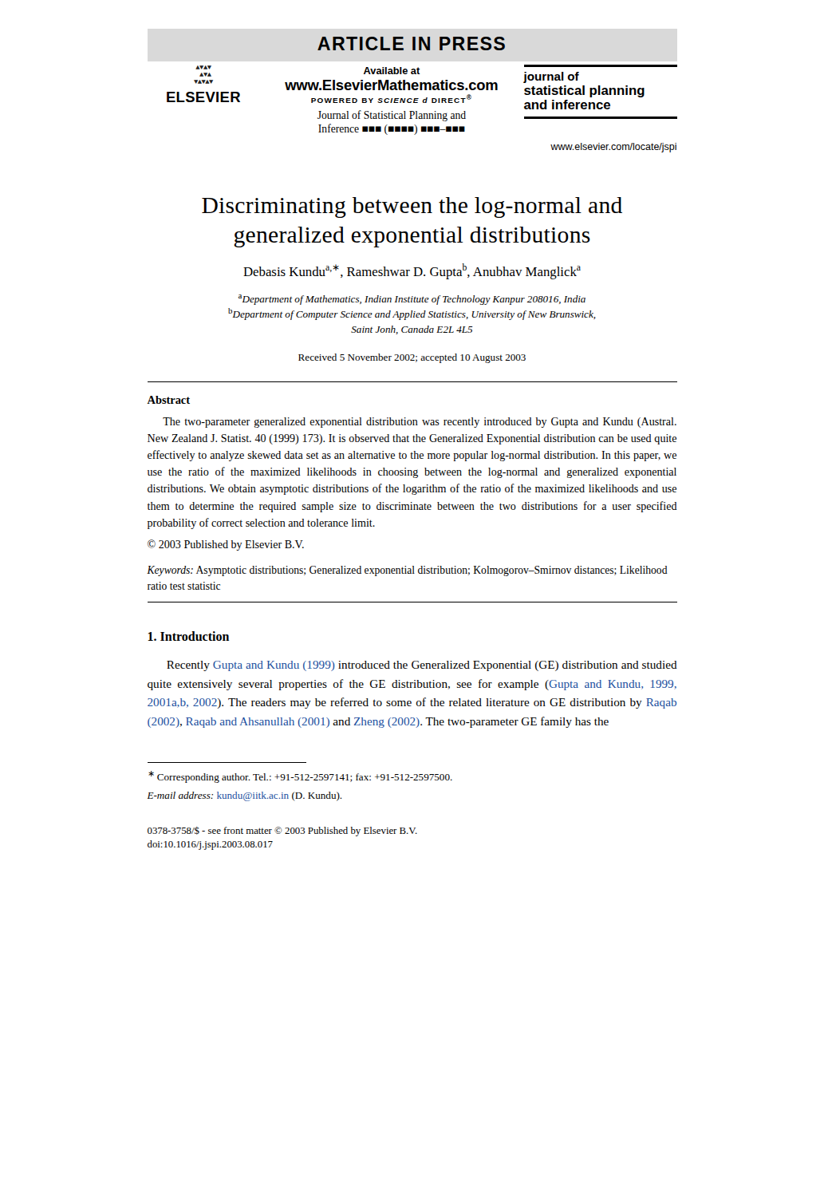ARTICLE IN PRESS
▲▼▲▼ ▲▼▲ ▼▲▼▲▼
ELSEVIER
Available at
www.Elsevier Mathematics.com
POWERED BY SCIENCE d DIRECT®
Journal of Statistical Planning and
Inference ■■■ (■■■■) ■■■–■■■
journal of
statistical planning
and inference
www.elsevier.com/locate/jspi
Discriminating between the log-normal and
generalized exponential distributions
Debasis Kundua,∗, Rameshwar D. Guptab, Anubhav Manglicka
aDepartment of Mathematics, Indian Institute of Technology Kanpur 208016, India
bDepartment of Computer Science and Applied Statistics, University of New Brunswick,
Saint Jonh, Canada E2L 4L5
Received 5 November 2002; accepted 10 August 2003
Abstract
The two-parameter generalized exponential distribution was recently introduced by Gupta and Kundu (Austral. New Zealand J. Statist. 40 (1999) 173). It is observed that the Generalized Exponential distribution can be used quite effectively to analyze skewed data set as an alternative to the more popular log-normal distribution. In this paper, we use the ratio of the maximized likelihoods in choosing between the log-normal and generalized exponential distributions. We obtain asymptotic distributions of the logarithm of the ratio of the maximized likelihoods and use them to determine the required sample size to discriminate between the two distributions for a user specified probability of correct selection and tolerance limit.
© 2003 Published by Elsevier B.V.
Keywords: Asymptotic distributions; Generalized exponential distribution; Kolmogorov–Smirnov distances; Likelihood ratio test statistic
1. Introduction
Recently Gupta and Kundu (1999) introduced the Generalized Exponential (GE) distribution and studied quite extensively several properties of the GE distribution, see for example (Gupta and Kundu, 1999, 2001a,b, 2002). The readers may be referred to some of the related literature on GE distribution by Raqab (2002), Raqab and Ahsanullah (2001) and Zheng (2002). The two-parameter GE family has the
∗ Corresponding author. Tel.: +91-512-2597141; fax: +91-512-2597500.
E-mail address: kundu@iitk.ac.in (D. Kundu).
0378-3758/$ - see front matter © 2003 Published by Elsevier B.V.
doi:10.1016/j.jspi.2003.08.017